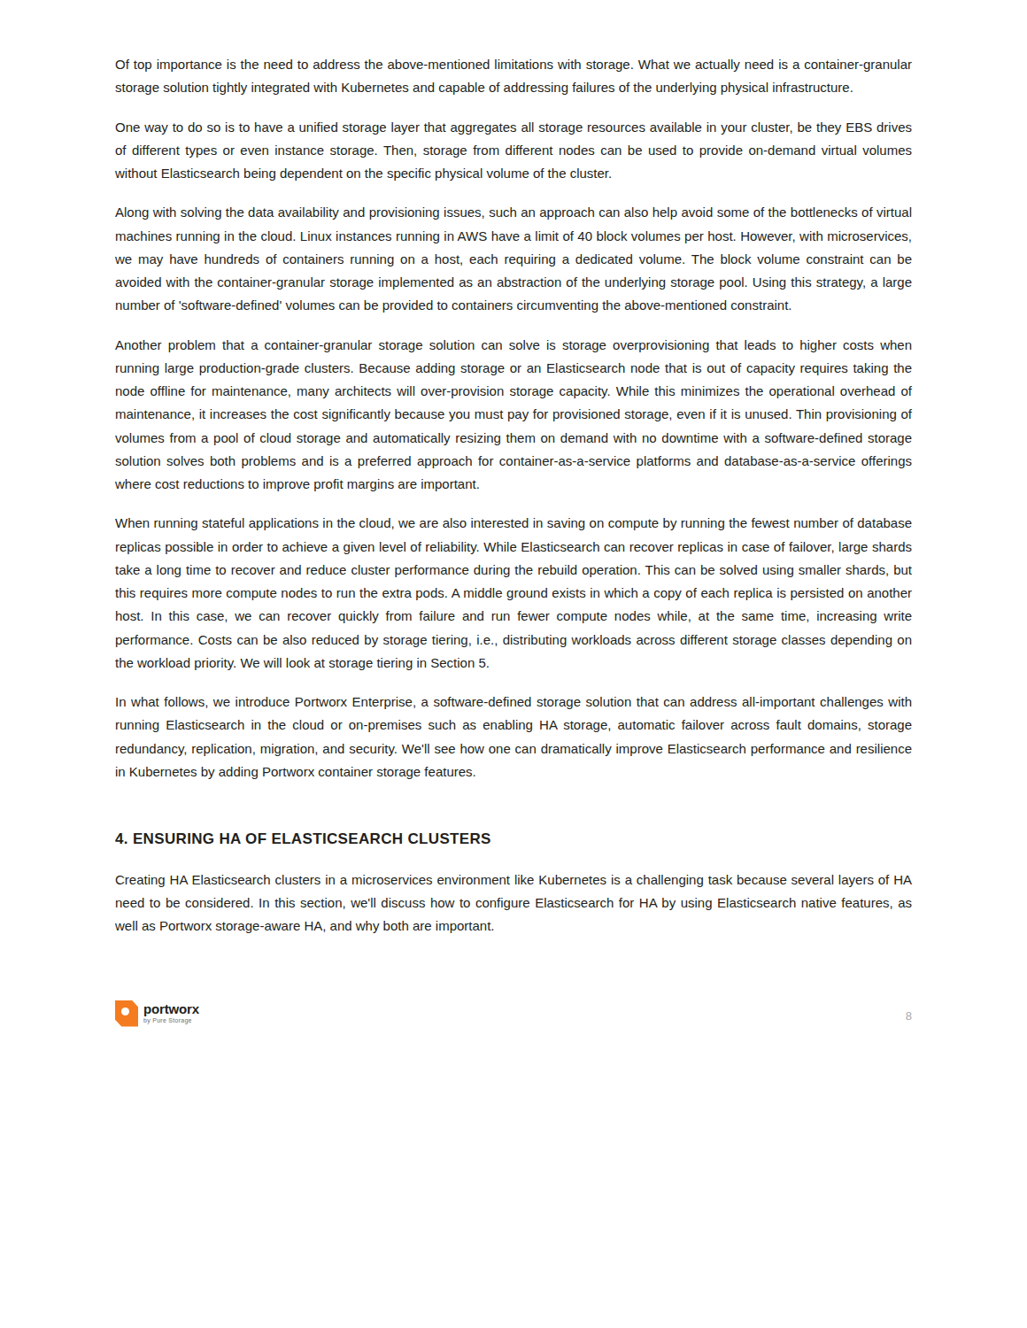Of top importance is the need to address the above-mentioned limitations with storage. What we actually need is a container-granular storage solution tightly integrated with Kubernetes and capable of addressing failures of the underlying physical infrastructure.
One way to do so is to have a unified storage layer that aggregates all storage resources available in your cluster, be they EBS drives of different types or even instance storage. Then, storage from different nodes can be used to provide on-demand virtual volumes without Elasticsearch being dependent on the specific physical volume of the cluster.
Along with solving the data availability and provisioning issues, such an approach can also help avoid some of the bottlenecks of virtual machines running in the cloud. Linux instances running in AWS have a limit of 40 block volumes per host. However, with microservices, we may have hundreds of containers running on a host, each requiring a dedicated volume. The block volume constraint can be avoided with the container-granular storage implemented as an abstraction of the underlying storage pool. Using this strategy, a large number of 'software-defined' volumes can be provided to containers circumventing the above-mentioned constraint.
Another problem that a container-granular storage solution can solve is storage overprovisioning that leads to higher costs when running large production-grade clusters. Because adding storage or an Elasticsearch node that is out of capacity requires taking the node offline for maintenance, many architects will over-provision storage capacity. While this minimizes the operational overhead of maintenance, it increases the cost significantly because you must pay for provisioned storage, even if it is unused. Thin provisioning of volumes from a pool of cloud storage and automatically resizing them on demand with no downtime with a software-defined storage solution solves both problems and is a preferred approach for container-as-a-service platforms and database-as-a-service offerings where cost reductions to improve profit margins are important.
When running stateful applications in the cloud, we are also interested in saving on compute by running the fewest number of database replicas possible in order to achieve a given level of reliability. While Elasticsearch can recover replicas in case of failover, large shards take a long time to recover and reduce cluster performance during the rebuild operation. This can be solved using smaller shards, but this requires more compute nodes to run the extra pods. A middle ground exists in which a copy of each replica is persisted on another host. In this case, we can recover quickly from failure and run fewer compute nodes while, at the same time, increasing write performance. Costs can be also reduced by storage tiering, i.e., distributing workloads across different storage classes depending on the workload priority. We will look at storage tiering in Section 5.
In what follows, we introduce Portworx Enterprise, a software-defined storage solution that can address all-important challenges with running Elasticsearch in the cloud or on-premises such as enabling HA storage, automatic failover across fault domains, storage redundancy, replication, migration, and security. We'll see how one can dramatically improve Elasticsearch performance and resilience in Kubernetes by adding Portworx container storage features.
4. ENSURING HA OF ELASTICSEARCH CLUSTERS
Creating HA Elasticsearch clusters in a microservices environment like Kubernetes is a challenging task because several layers of HA need to be considered. In this section, we'll discuss how to configure Elasticsearch for HA by using Elasticsearch native features, as well as Portworx storage-aware HA, and why both are important.
portworx
by Pure Storage
8